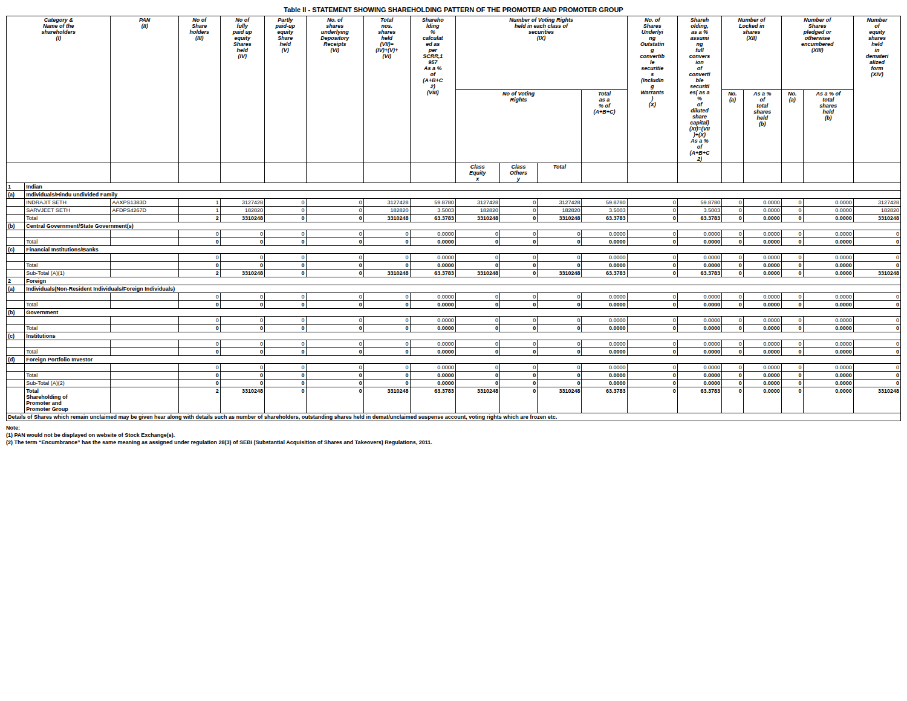Table II - STATEMENT SHOWING SHAREHOLDING PATTERN OF THE PROMOTER AND PROMOTER GROUP
| Category & Name of the shareholders (I) | PAN (II) | No of Share holders (III) | No of fully paid up equity Shares held (IV) | Partly paid-up equity Share held (V) | No. of shares underlying Depository Receipts (VI) | Total nos. shares held (VII)= (IV)+(V)+ (VI) | Shareho lding % calculat ed as per SCRR,1 957 As a % of (A+B+C 2) (VIII) | Number of Voting Rights held in each class of securities (IX) | No. of Shares Underlyi ng Outstatin g convertib le securitie s (includin g Warrants ) (X) | Shareh olding, as a % assumi ng full convers ion of converti ble securiti es( as a % of diluted share capital) (XI)=(VII )+(X) As a % of (A+B+C 2) | Number of Locked in shares (XII) | Number of Shares pledged or otherwise encumbered (XIII) | Number of equity shares held in demateri alized form (XIV) |
| --- | --- | --- | --- | --- | --- | --- | --- | --- | --- | --- | --- | --- | --- |
| No of Voting Rights | Total as a % of (A+B+C) | No. (a) | As a % of total shares held (b) | No. (a) | As a % of total shares held (b) |
| | | | | | | | | Class Equity x | Class Others y | Total | | | | | | | | |
| 1 | Indian |
| (a) | Individuals/Hindu undivided Family |
| | INDRAJIT SETH | AAXPS1383D | 1 | 3127428 | 0 | 0 | 3127428 | 59.8780 | 3127428 | 0 | 3127428 | 59.8780 | 0 | 59.8780 | 0 | 0.0000 | 0 | 0.0000 | 3127428 |
| | SARVJEET SETH | AFDPS4267D | 1 | 182820 | 0 | 0 | 182820 | 3.5003 | 182820 | 0 | 182820 | 3.5003 | 0 | 3.5003 | 0 | 0.0000 | 0 | 0.0000 | 182820 |
| | Total | | 2 | 3310248 | 0 | 0 | 3310248 | 63.3783 | 3310248 | 0 | 3310248 | 63.3783 | 0 | 63.3783 | 0 | 0.0000 | 0 | 0.0000 | 3310248 |
| (b) | Central Government/State Government(s) |
| | | | 0 | 0 | 0 | 0 | 0 | 0.0000 | 0 | 0 | 0 | 0.0000 | 0 | 0.0000 | 0 | 0.0000 | 0 | 0.0000 | 0 |
| | Total | | 0 | 0 | 0 | 0 | 0 | 0.0000 | 0 | 0 | 0 | 0.0000 | 0 | 0.0000 | 0 | 0.0000 | 0 | 0.0000 | 0 |
| (c) | Financial Institutions/Banks |
| | | | 0 | 0 | 0 | 0 | 0 | 0.0000 | 0 | 0 | 0 | 0.0000 | 0 | 0.0000 | 0 | 0.0000 | 0 | 0.0000 | 0 |
| | Total | | 0 | 0 | 0 | 0 | 0 | 0.0000 | 0 | 0 | 0 | 0.0000 | 0 | 0.0000 | 0 | 0.0000 | 0 | 0.0000 | 0 |
| | Sub-Total (A)(1) | | 2 | 3310248 | 0 | 0 | 3310248 | 63.3783 | 3310248 | 0 | 3310248 | 63.3783 | 0 | 63.3783 | 0 | 0.0000 | 0 | 0.0000 | 3310248 |
| 2 | Foreign |
| (a) | Individuals(Non-Resident Individuals/Foreign Individuals) |
| | | | 0 | 0 | 0 | 0 | 0 | 0.0000 | 0 | 0 | 0 | 0.0000 | 0 | 0.0000 | 0 | 0.0000 | 0 | 0.0000 | 0 |
| | Total | | 0 | 0 | 0 | 0 | 0 | 0.0000 | 0 | 0 | 0 | 0.0000 | 0 | 0.0000 | 0 | 0.0000 | 0 | 0.0000 | 0 |
| (b) | Government |
| | | | 0 | 0 | 0 | 0 | 0 | 0.0000 | 0 | 0 | 0 | 0.0000 | 0 | 0.0000 | 0 | 0.0000 | 0 | 0.0000 | 0 |
| | Total | | 0 | 0 | 0 | 0 | 0 | 0.0000 | 0 | 0 | 0 | 0.0000 | 0 | 0.0000 | 0 | 0.0000 | 0 | 0.0000 | 0 |
| (c) | Institutions |
| | | | 0 | 0 | 0 | 0 | 0 | 0.0000 | 0 | 0 | 0 | 0.0000 | 0 | 0.0000 | 0 | 0.0000 | 0 | 0.0000 | 0 |
| | Total | | 0 | 0 | 0 | 0 | 0 | 0.0000 | 0 | 0 | 0 | 0.0000 | 0 | 0.0000 | 0 | 0.0000 | 0 | 0.0000 | 0 |
| (d) | Foreign Portfolio Investor |
| | | | 0 | 0 | 0 | 0 | 0 | 0.0000 | 0 | 0 | 0 | 0.0000 | 0 | 0.0000 | 0 | 0.0000 | 0 | 0.0000 | 0 |
| | Total | | 0 | 0 | 0 | 0 | 0 | 0.0000 | 0 | 0 | 0 | 0.0000 | 0 | 0.0000 | 0 | 0.0000 | 0 | 0.0000 | 0 |
| | Sub-Total (A)(2) | | 0 | 0 | 0 | 0 | 0 | 0.0000 | 0 | 0 | 0 | 0.0000 | 0 | 0.0000 | 0 | 0.0000 | 0 | 0.0000 | 0 |
| | Total Shareholding of Promoter and Promoter Group | | 2 | 3310248 | 0 | 0 | 3310248 | 63.3783 | 3310248 | 0 | 3310248 | 63.3783 | 0 | 63.3783 | 0 | 0.0000 | 0 | 0.0000 | 3310248 |
| Details of Shares which remain unclaimed may be given hear along with details such as number of shareholders, outstanding shares held in demat/unclaimed suspense account, voting rights which are frozen etc. |
Note:
(1) PAN would not be displayed on website of Stock Exchange(s).
(2) The term “Encumbrance” has the same meaning as assigned under regulation 28(3) of SEBI (Substantial Acquisition of Shares and Takeovers) Regulations, 2011.